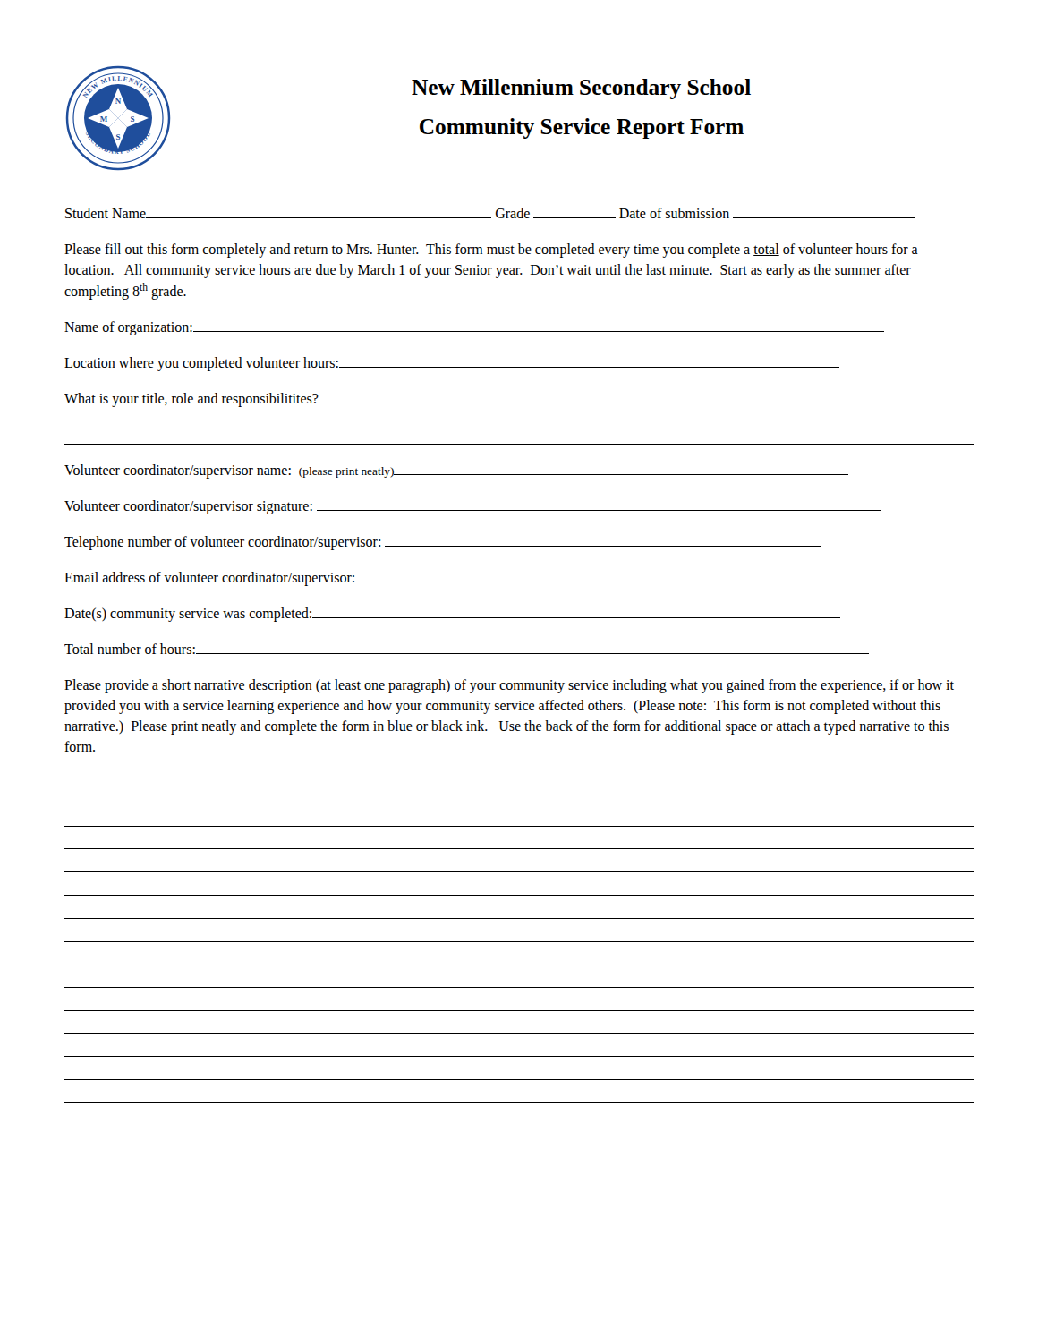N M S S NEW MILLENNIUM SECONDARY SCHOOL
New Millennium Secondary School
Community Service Report Form
Student Name Grade Date of submission
Please fill out this form completely and return to Mrs. Hunter. This form must be completed every time you complete a total of volunteer hours for a location. All community service hours are due by March 1 of your Senior year. Don’t wait until the last minute. Start as early as the summer after completing 8th grade.
Name of organization:
Location where you completed volunteer hours:
What is your title, role and responsibilitites?
Volunteer coordinator/supervisor name: (please print neatly)
Volunteer coordinator/supervisor signature:
Telephone number of volunteer coordinator/supervisor:
Email address of volunteer coordinator/supervisor:
Date(s) community service was completed:
Total number of hours:
Please provide a short narrative description (at least one paragraph) of your community service including what you gained from the experience, if or how it provided you with a service learning experience and how your community service affected others. (Please note: This form is not completed without this narrative.) Please print neatly and complete the form in blue or black ink. Use the back of the form for additional space or attach a typed narrative to this form.